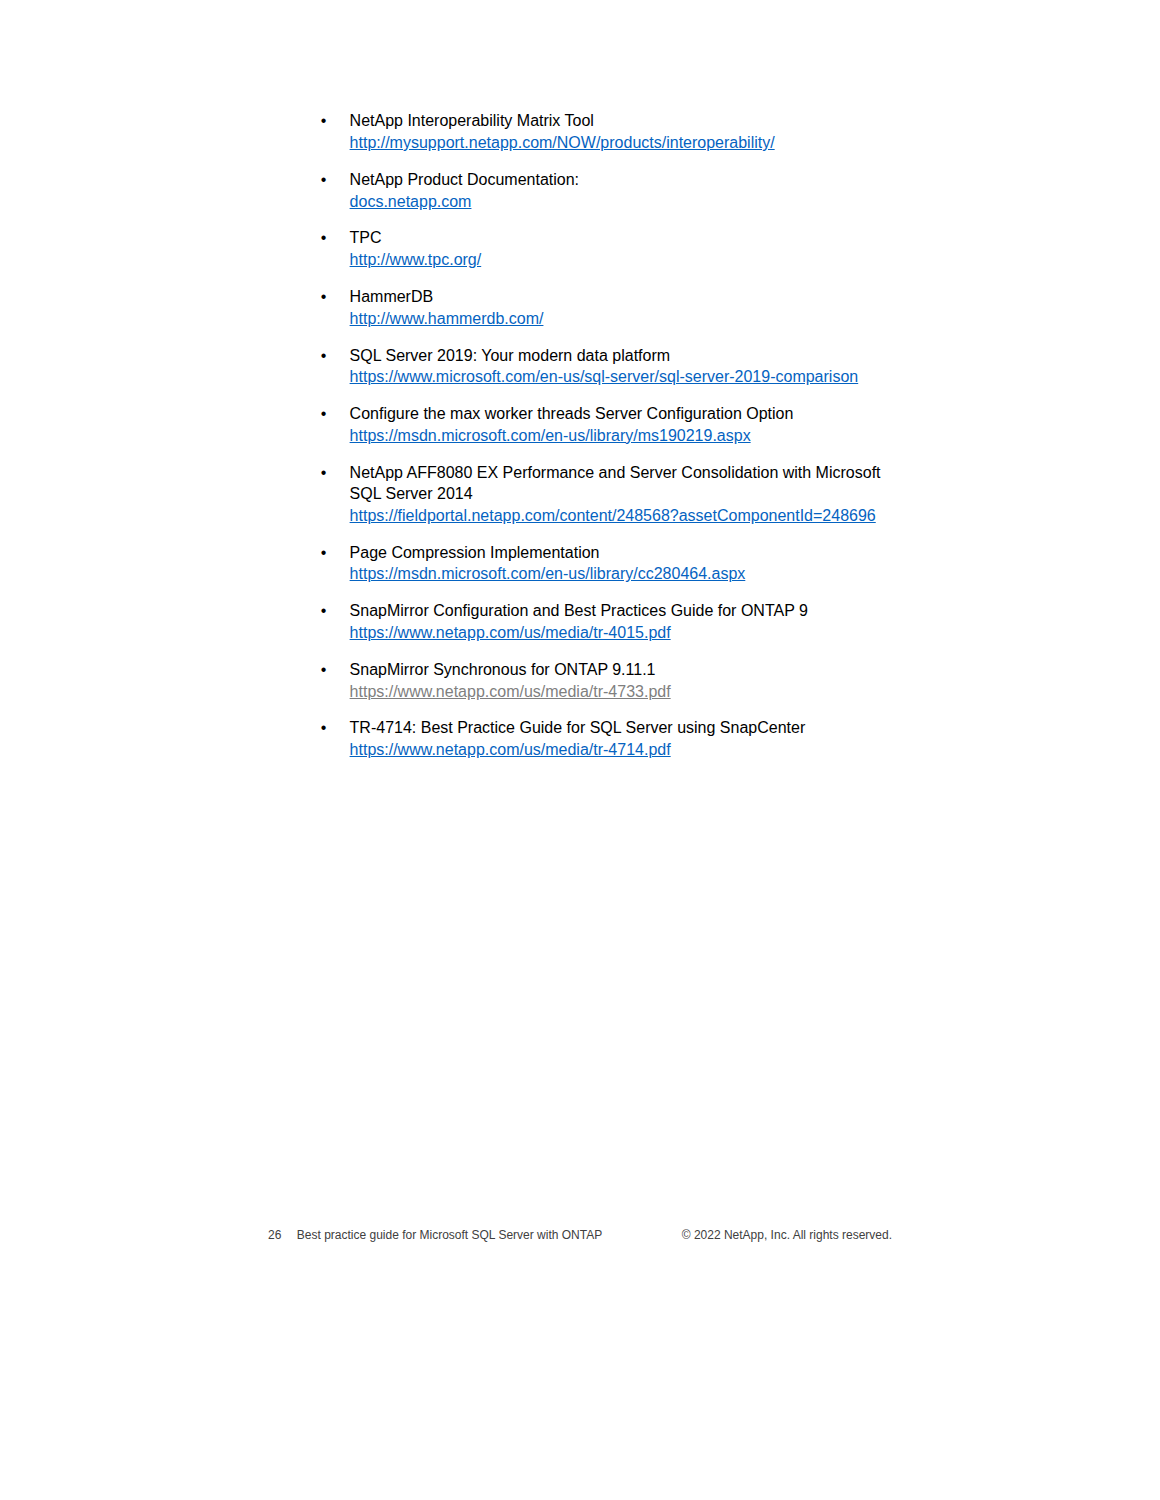NetApp Interoperability Matrix Tool http://mysupport.netapp.com/NOW/products/interoperability/
NetApp Product Documentation: docs.netapp.com
TPC http://www.tpc.org/
HammerDB http://www.hammerdb.com/
SQL Server 2019: Your modern data platform https://www.microsoft.com/en-us/sql-server/sql-server-2019-comparison
Configure the max worker threads Server Configuration Option https://msdn.microsoft.com/en-us/library/ms190219.aspx
NetApp AFF8080 EX Performance and Server Consolidation with Microsoft SQL Server 2014 https://fieldportal.netapp.com/content/248568?assetComponentId=248696
Page Compression Implementation https://msdn.microsoft.com/en-us/library/cc280464.aspx
SnapMirror Configuration and Best Practices Guide for ONTAP 9 https://www.netapp.com/us/media/tr-4015.pdf
SnapMirror Synchronous for ONTAP 9.11.1 https://www.netapp.com/us/media/tr-4733.pdf
TR-4714: Best Practice Guide for SQL Server using SnapCenter https://www.netapp.com/us/media/tr-4714.pdf
26 Best practice guide for Microsoft SQL Server with ONTAP
© 2022 NetApp, Inc. All rights reserved.